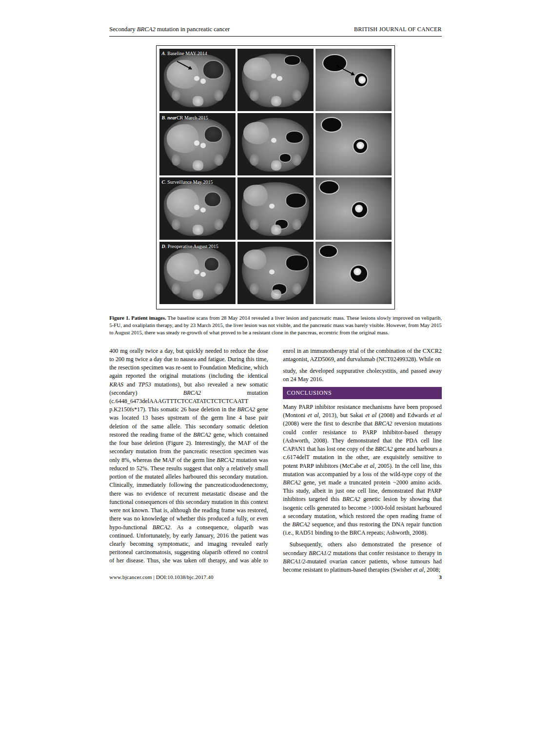Secondary BRCA2 mutation in pancreatic cancer
BRITISH JOURNAL OF CANCER
A. Baseline MAY 2014
B. near CR March 2015
C. Surveillance May 2015
D. Preoperative August 2015
Figure 1. Patient images. The baseline scans from 28 May 2014 revealed a liver lesion and pancreatic mass. These lesions slowly improved on veliparib, 5-FU, and oxaliplatin therapy, and by 23 March 2015, the liver lesion was not visible, and the pancreatic mass was barely visible. However, from May 2015 to August 2015, there was steady re-growth of what proved to be a resistant clone in the pancreas, eccentric from the original mass.
400 mg orally twice a day, but quickly needed to reduce the dose to 200 mg twice a day due to nausea and fatigue. During this time, the resection specimen was re-sent to Foundation Medicine, which again reported the original mutations (including the identical KRAS and TP53 mutations), but also revealed a new somatic (secondary) BRCA2 mutation (c.6448_6473delAAAGTTTCTCCATATCTCTCTCAATT p.K2150fs*17). This somatic 26 base deletion in the BRCA2 gene was located 13 bases upstream of the germ line 4 base pair deletion of the same allele. This secondary somatic deletion restored the reading frame of the BRCA2 gene, which contained the four base deletion (Figure 2). Interestingly, the MAF of the secondary mutation from the pancreatic resection specimen was only 8%, whereas the MAF of the germ line BRCA2 mutation was reduced to 52%. These results suggest that only a relatively small portion of the mutated alleles harboured this secondary mutation. Clinically, immediately following the pancreaticoduodenectomy, there was no evidence of recurrent metastatic disease and the functional consequences of this secondary mutation in this context were not known. That is, although the reading frame was restored, there was no knowledge of whether this produced a fully, or even hypo-functional BRCA2. As a consequence, olaparib was continued. Unfortunately, by early January, 2016 the patient was clearly becoming symptomatic, and imaging revealed early peritoneal carcinomatosis, suggesting olaparib offered no control of her disease. Thus, she was taken off therapy, and was able to enrol in an immunotherapy trial of the combination of the CXCR2 antagonist, AZD5069, and durvalumab (NCT02499328). While on
study, she developed suppurative cholecystitis, and passed away on 24 May 2016.
CONCLUSIONS
Many PARP inhibitor resistance mechanisms have been proposed (Montoni et al, 2013), but Sakai et al (2008) and Edwards et al (2008) were the first to describe that BRCA2 reversion mutations could confer resistance to PARP inhibitor-based therapy (Ashworth, 2008). They demonstrated that the PDA cell line CAPAN1 that has lost one copy of the BRCA2 gene and harbours a c.6174delT mutation in the other, are exquisitely sensitive to potent PARP inhibitors (McCabe et al, 2005). In the cell line, this mutation was accompanied by a loss of the wild-type copy of the BRCA2 gene, yet made a truncated protein ~2000 amino acids. This study, albeit in just one cell line, demonstrated that PARP inhibitors targeted this BRCA2 genetic lesion by showing that isogenic cells generated to become >1000-fold resistant harboured a secondary mutation, which restored the open reading frame of the BRCA2 sequence, and thus restoring the DNA repair function (i.e., RAD51 binding to the BRCA repeats; Ashworth, 2008).
Subsequently, others also demonstrated the presence of secondary BRCA1/2 mutations that confer resistance to therapy in BRCA1/2-mutated ovarian cancer patients, whose tumours had become resistant to platinum-based therapies (Swisher et al, 2008;
www.bjcancer.com | DOI:10.1038/bjc.2017.40
3